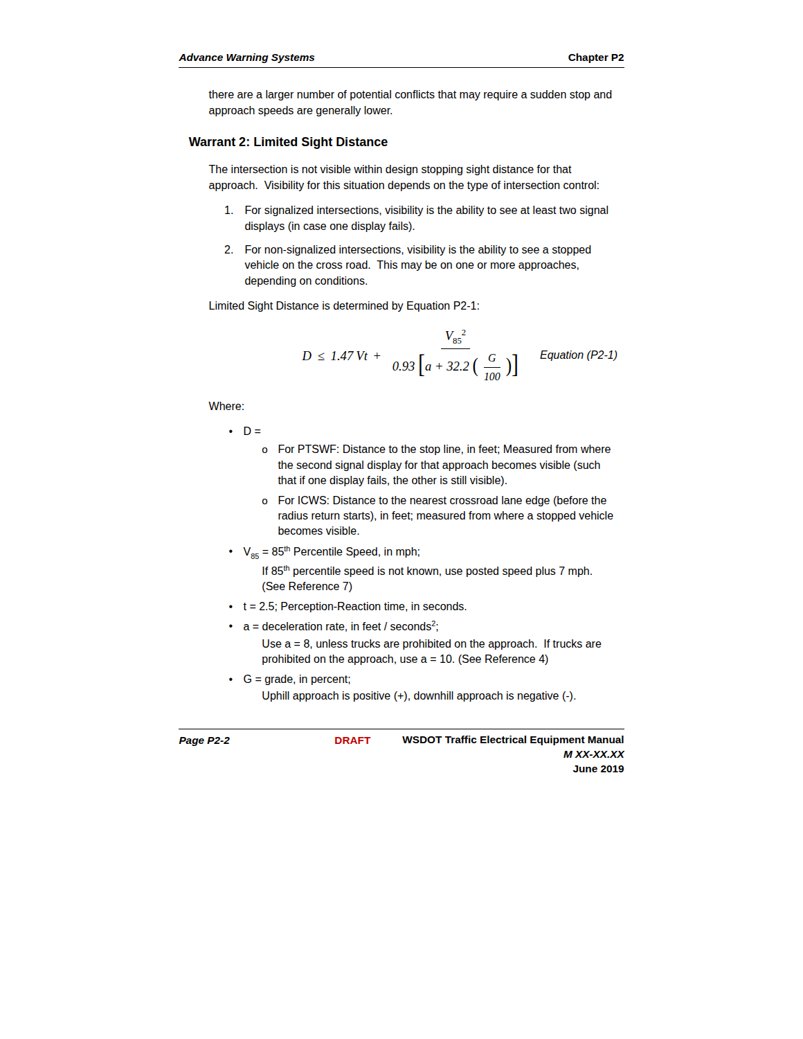Advance Warning Systems
Chapter P2
there are a larger number of potential conflicts that may require a sudden stop and approach speeds are generally lower.
Warrant 2: Limited Sight Distance
The intersection is not visible within design stopping sight distance for that approach. Visibility for this situation depends on the type of intersection control:
For signalized intersections, visibility is the ability to see at least two signal displays (in case one display fails).
For non-signalized intersections, visibility is the ability to see a stopped vehicle on the cross road. This may be on one or more approaches, depending on conditions.
Limited Sight Distance is determined by Equation P2-1:
D ≤ 1.47 Vt + V852 0.93 [a + 32.2 (G 100)]
Equation (P2-1)
Where:
D =
For PTSWF: Distance to the stop line, in feet; Measured from where the second signal display for that approach becomes visible (such that if one display fails, the other is still visible).
For ICWS: Distance to the nearest crossroad lane edge (before the radius return starts), in feet; measured from where a stopped vehicle becomes visible.
V85 = 85th Percentile Speed, in mph;
If 85th percentile speed is not known, use posted speed plus 7 mph. (See Reference 7)
t = 2.5; Perception-Reaction time, in seconds.
a = deceleration rate, in feet / seconds2;
Use a = 8, unless trucks are prohibited on the approach. If trucks are prohibited on the approach, use a = 10. (See Reference 4)
G = grade, in percent;
Uphill approach is positive (+), downhill approach is negative (-).
Page P2-2
DRAFT
WSDOT Traffic Electrical Equipment Manual
M XX-XX.XX
June 2019